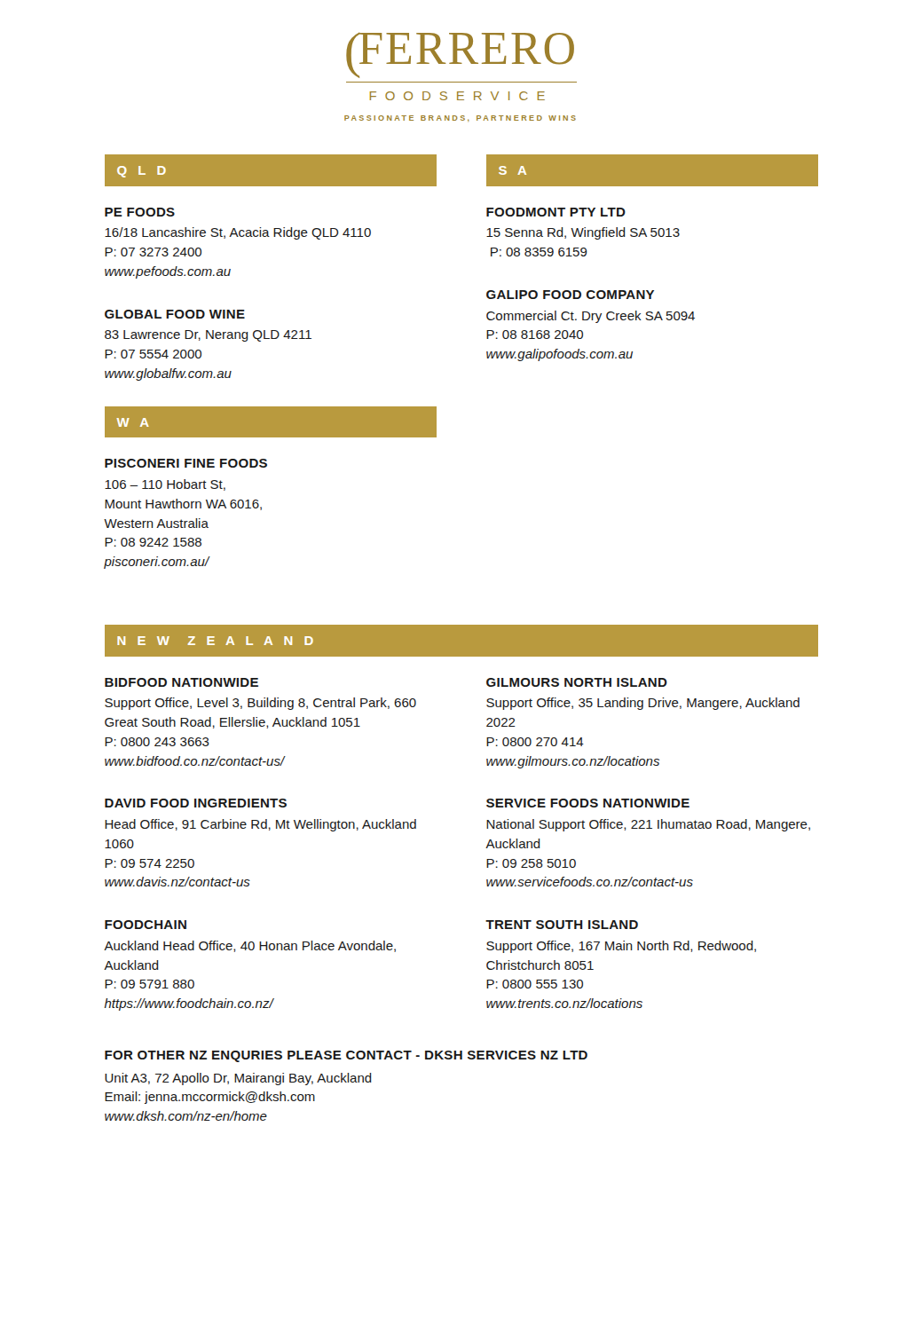FERRERO
FOODSERVICE
PASSIONATE BRANDS, PARTNERED WINS
Q L D
PE FOODS
16/18 Lancashire St, Acacia Ridge QLD 4110
P: 07 3273 2400
www.pefoods.com.au
GLOBAL FOOD WINE
83 Lawrence Dr, Nerang QLD 4211
P: 07 5554 2000
www.globalfw.com.au
S A
FOODMONT PTY LTD
15 Senna Rd, Wingfield SA 5013
P: 08 8359 6159
GALIPO FOOD COMPANY
Commercial Ct. Dry Creek SA 5094
P: 08 8168 2040
www.galipofoods.com.au
W A
PISCONERI FINE FOODS
106 – 110 Hobart St,
Mount Hawthorn WA 6016,
Western Australia
P: 08 9242 1588
pisconeri.com.au/
N E W Z E A L A N D
BIDFOOD NATIONWIDE
Support Office, Level 3, Building 8, Central Park, 660 Great South Road, Ellerslie, Auckland 1051
P: 0800 243 3663
www.bidfood.co.nz/contact-us/
DAVID FOOD INGREDIENTS
Head Office, 91 Carbine Rd, Mt Wellington, Auckland 1060
P: 09 574 2250
www.davis.nz/contact-us
FOODCHAIN
Auckland Head Office, 40 Honan Place Avondale, Auckland
P: 09 5791 880
https://www.foodchain.co.nz/
GILMOURS NORTH ISLAND
Support Office, 35 Landing Drive, Mangere, Auckland 2022
P: 0800 270 414
www.gilmours.co.nz/locations
SERVICE FOODS NATIONWIDE
National Support Office, 221 Ihumatao Road, Mangere, Auckland
P: 09 258 5010
www.servicefoods.co.nz/contact-us
TRENT SOUTH ISLAND
Support Office, 167 Main North Rd, Redwood, Christchurch 8051
P: 0800 555 130
www.trents.co.nz/locations
FOR OTHER NZ ENQURIES PLEASE CONTACT - DKSH SERVICES NZ LTD
Unit A3, 72 Apollo Dr, Mairangi Bay, Auckland
Email: jenna.mccormick@dksh.com
www.dksh.com/nz-en/home